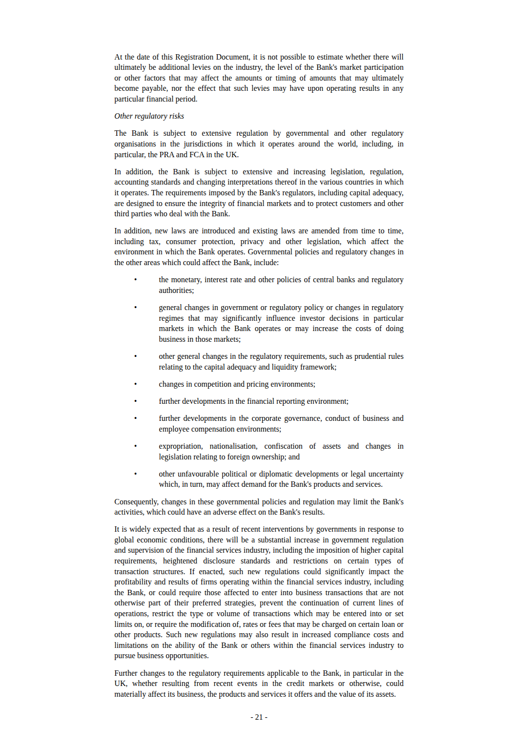At the date of this Registration Document, it is not possible to estimate whether there will ultimately be additional levies on the industry, the level of the Bank's market participation or other factors that may affect the amounts or timing of amounts that may ultimately become payable, nor the effect that such levies may have upon operating results in any particular financial period.
Other regulatory risks
The Bank is subject to extensive regulation by governmental and other regulatory organisations in the jurisdictions in which it operates around the world, including, in particular, the PRA and FCA in the UK.
In addition, the Bank is subject to extensive and increasing legislation, regulation, accounting standards and changing interpretations thereof in the various countries in which it operates. The requirements imposed by the Bank's regulators, including capital adequacy, are designed to ensure the integrity of financial markets and to protect customers and other third parties who deal with the Bank.
In addition, new laws are introduced and existing laws are amended from time to time, including tax, consumer protection, privacy and other legislation, which affect the environment in which the Bank operates. Governmental policies and regulatory changes in the other areas which could affect the Bank, include:
the monetary, interest rate and other policies of central banks and regulatory authorities;
general changes in government or regulatory policy or changes in regulatory regimes that may significantly influence investor decisions in particular markets in which the Bank operates or may increase the costs of doing business in those markets;
other general changes in the regulatory requirements, such as prudential rules relating to the capital adequacy and liquidity framework;
changes in competition and pricing environments;
further developments in the financial reporting environment;
further developments in the corporate governance, conduct of business and employee compensation environments;
expropriation, nationalisation, confiscation of assets and changes in legislation relating to foreign ownership; and
other unfavourable political or diplomatic developments or legal uncertainty which, in turn, may affect demand for the Bank's products and services.
Consequently, changes in these governmental policies and regulation may limit the Bank's activities, which could have an adverse effect on the Bank's results.
It is widely expected that as a result of recent interventions by governments in response to global economic conditions, there will be a substantial increase in government regulation and supervision of the financial services industry, including the imposition of higher capital requirements, heightened disclosure standards and restrictions on certain types of transaction structures. If enacted, such new regulations could significantly impact the profitability and results of firms operating within the financial services industry, including the Bank, or could require those affected to enter into business transactions that are not otherwise part of their preferred strategies, prevent the continuation of current lines of operations, restrict the type or volume of transactions which may be entered into or set limits on, or require the modification of, rates or fees that may be charged on certain loan or other products. Such new regulations may also result in increased compliance costs and limitations on the ability of the Bank or others within the financial services industry to pursue business opportunities.
Further changes to the regulatory requirements applicable to the Bank, in particular in the UK, whether resulting from recent events in the credit markets or otherwise, could materially affect its business, the products and services it offers and the value of its assets.
- 21 -